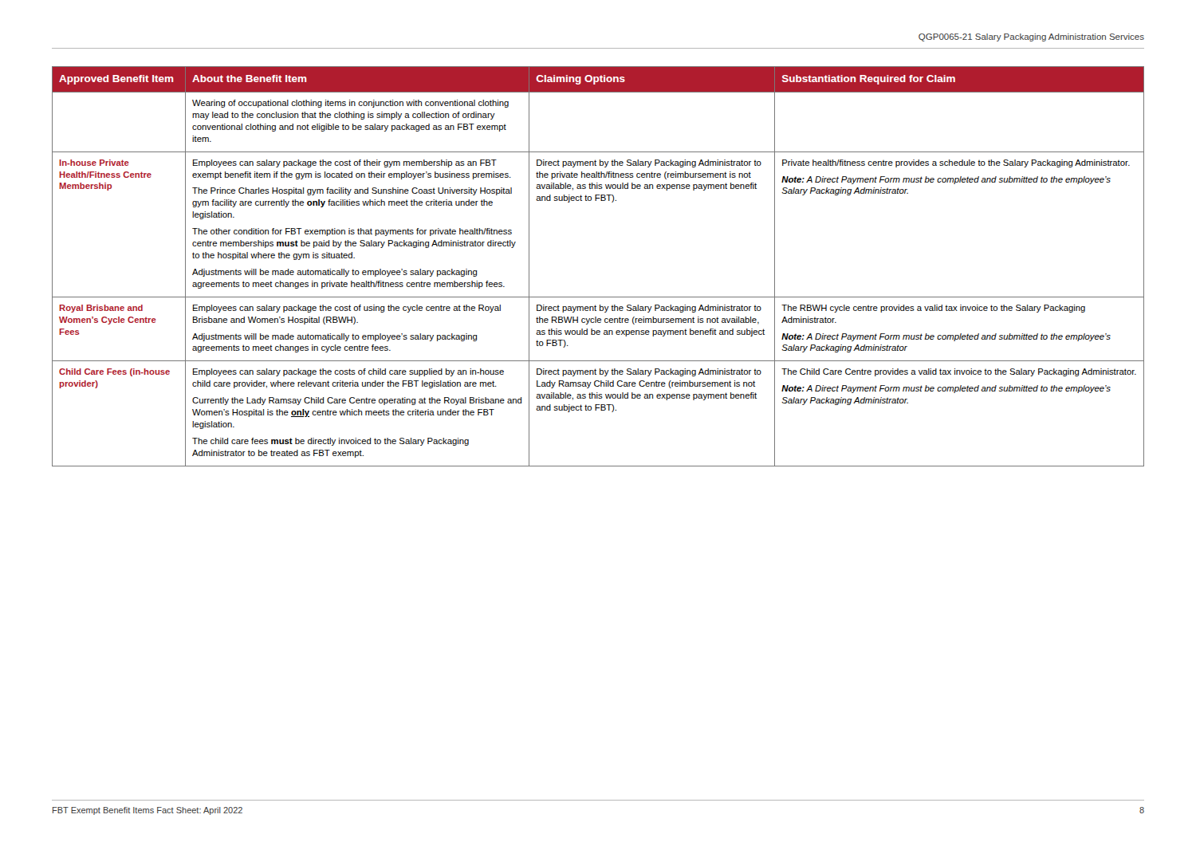QGP0065-21 Salary Packaging Administration Services
| Approved Benefit Item | About the Benefit Item | Claiming Options | Substantiation Required for Claim |
| --- | --- | --- | --- |
| | Wearing of occupational clothing items in conjunction with conventional clothing may lead to the conclusion that the clothing is simply a collection of ordinary conventional clothing and not eligible to be salary packaged as an FBT exempt item. | | |
| In-house Private Health/Fitness Centre Membership | Employees can salary package the cost of their gym membership as an FBT exempt benefit item if the gym is located on their employer’s business premises. The Prince Charles Hospital gym facility and Sunshine Coast University Hospital gym facility are currently the only facilities which meet the criteria under the legislation. The other condition for FBT exemption is that payments for private health/fitness centre memberships must be paid by the Salary Packaging Administrator directly to the hospital where the gym is situated. Adjustments will be made automatically to employee’s salary packaging agreements to meet changes in private health/fitness centre membership fees. | Direct payment by the Salary Packaging Administrator to the private health/fitness centre (reimbursement is not available, as this would be an expense payment benefit and subject to FBT). | Private health/fitness centre provides a schedule to the Salary Packaging Administrator. Note: A Direct Payment Form must be completed and submitted to the employee’s Salary Packaging Administrator. |
| Royal Brisbane and Women’s Cycle Centre Fees | Employees can salary package the cost of using the cycle centre at the Royal Brisbane and Women’s Hospital (RBWH). Adjustments will be made automatically to employee’s salary packaging agreements to meet changes in cycle centre fees. | Direct payment by the Salary Packaging Administrator to the RBWH cycle centre (reimbursement is not available, as this would be an expense payment benefit and subject to FBT). | The RBWH cycle centre provides a valid tax invoice to the Salary Packaging Administrator. Note: A Direct Payment Form must be completed and submitted to the employee’s Salary Packaging Administrator |
| Child Care Fees (in-house provider) | Employees can salary package the costs of child care supplied by an in-house child care provider, where relevant criteria under the FBT legislation are met. Currently the Lady Ramsay Child Care Centre operating at the Royal Brisbane and Women’s Hospital is the only centre which meets the criteria under the FBT legislation. The child care fees must be directly invoiced to the Salary Packaging Administrator to be treated as FBT exempt. | Direct payment by the Salary Packaging Administrator to Lady Ramsay Child Care Centre (reimbursement is not available, as this would be an expense payment benefit and subject to FBT). | The Child Care Centre provides a valid tax invoice to the Salary Packaging Administrator. Note: A Direct Payment Form must be completed and submitted to the employee’s Salary Packaging Administrator. |
FBT Exempt Benefit Items Fact Sheet: April 2022 8